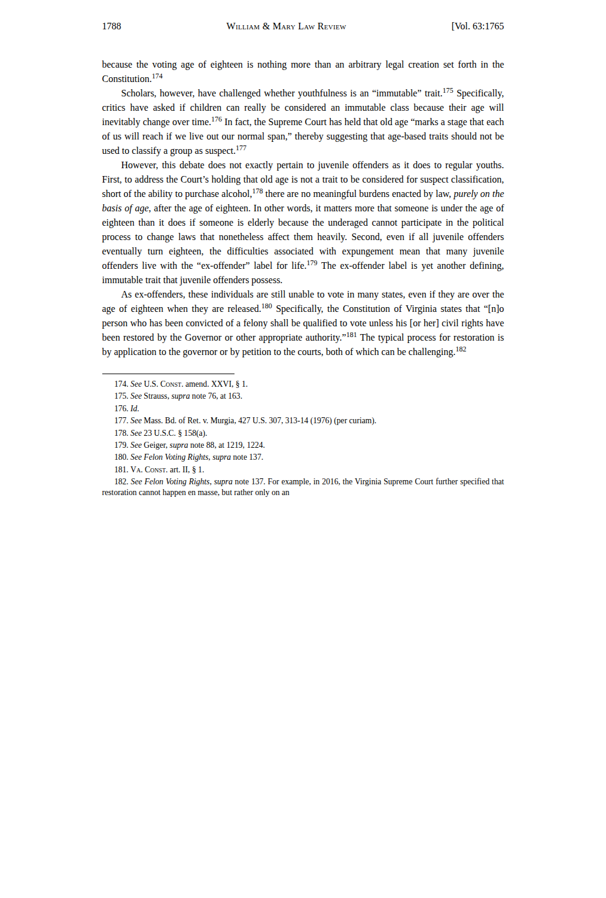1788 William & Mary Law Review [Vol. 63:1765
because the voting age of eighteen is nothing more than an arbitrary legal creation set forth in the Constitution.174
Scholars, however, have challenged whether youthfulness is an “immutable” trait.175 Specifically, critics have asked if children can really be considered an immutable class because their age will inevitably change over time.176 In fact, the Supreme Court has held that old age “marks a stage that each of us will reach if we live out our normal span,” thereby suggesting that age-based traits should not be used to classify a group as suspect.177
However, this debate does not exactly pertain to juvenile offenders as it does to regular youths. First, to address the Court’s holding that old age is not a trait to be considered for suspect classification, short of the ability to purchase alcohol,178 there are no meaningful burdens enacted by law, purely on the basis of age, after the age of eighteen. In other words, it matters more that someone is under the age of eighteen than it does if someone is elderly because the underaged cannot participate in the political process to change laws that nonetheless affect them heavily. Second, even if all juvenile offenders eventually turn eighteen, the difficulties associated with expungement mean that many juvenile offenders live with the “ex-offender” label for life.179 The ex-offender label is yet another defining, immutable trait that juvenile offenders possess.
As ex-offenders, these individuals are still unable to vote in many states, even if they are over the age of eighteen when they are released.180 Specifically, the Constitution of Virginia states that “[n]o person who has been convicted of a felony shall be qualified to vote unless his [or her] civil rights have been restored by the Governor or other appropriate authority.”181 The typical process for restoration is by application to the governor or by petition to the courts, both of which can be challenging.182
174. See U.S. Const. amend. XXVI, § 1.
175. See Strauss, supra note 76, at 163.
176. Id.
177. See Mass. Bd. of Ret. v. Murgia, 427 U.S. 307, 313-14 (1976) (per curiam).
178. See 23 U.S.C. § 158(a).
179. See Geiger, supra note 88, at 1219, 1224.
180. See Felon Voting Rights, supra note 137.
181. Va. Const. art. II, § 1.
182. See Felon Voting Rights, supra note 137. For example, in 2016, the Virginia Supreme Court further specified that restoration cannot happen en masse, but rather only on an